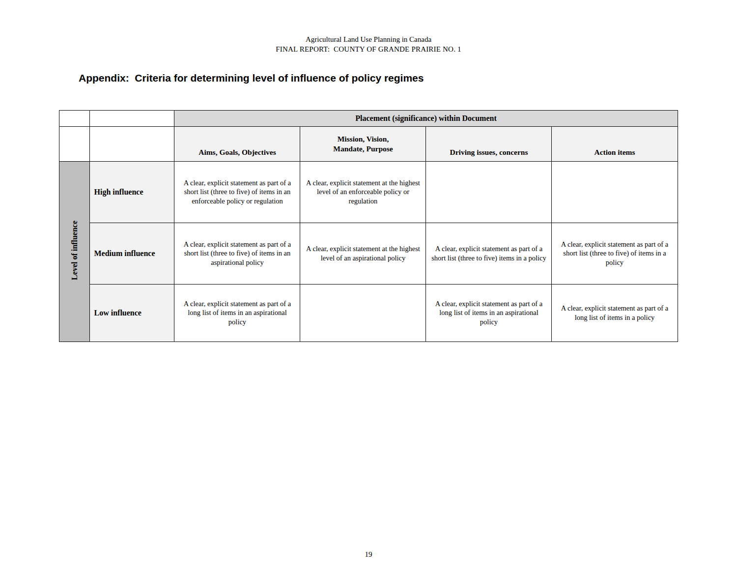Agricultural Land Use Planning in Canada FINAL REPORT: COUNTY OF GRANDE PRAIRIE NO. 1
Appendix: Criteria for determining level of influence of policy regimes
| | | Placement (significance) within Document |
| --- | --- | --- |
| | | Aims, Goals, Objectives | Mission, Vision, Mandate, Purpose | Driving issues, concerns | Action items |
| Level of influence | High influence | A clear, explicit statement as part of a short list (three to five) of items in an enforceable policy or regulation | A clear, explicit statement at the highest level of an enforceable policy or regulation | | |
| Medium influence | A clear, explicit statement as part of a short list (three to five) of items in an aspirational policy | A clear, explicit statement at the highest level of an aspirational policy | A clear, explicit statement as part of a short list (three to five) items in a policy | A clear, explicit statement as part of a short list (three to five) of items in a policy |
| Low influence | A clear, explicit statement as part of a long list of items in an aspirational policy | | A clear, explicit statement as part of a long list of items in an aspirational policy | A clear, explicit statement as part of a long list of items in a policy |
19